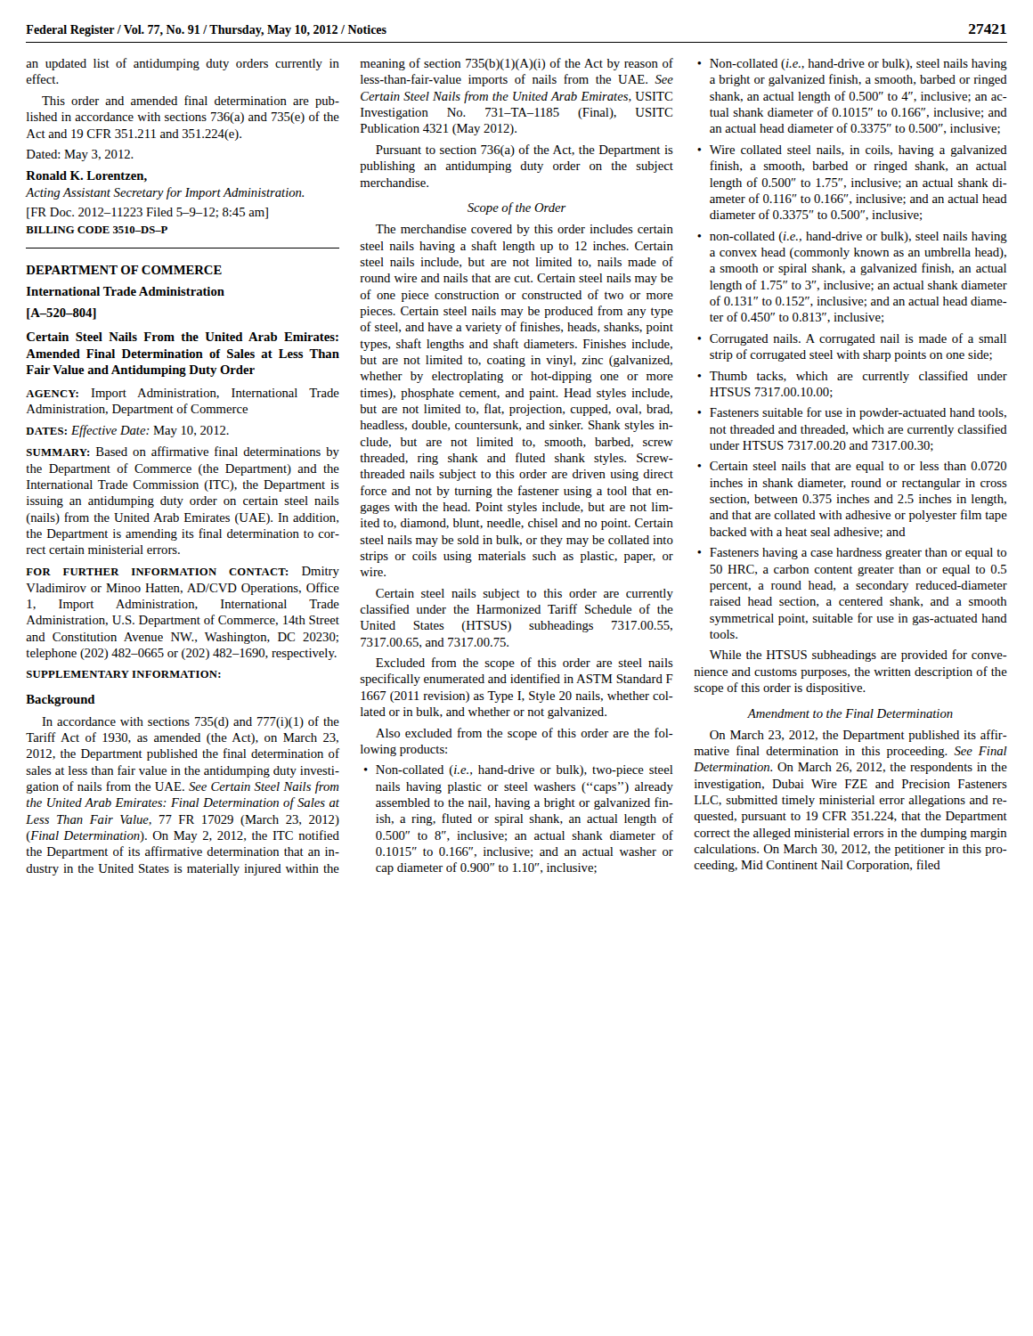Federal Register / Vol. 77, No. 91 / Thursday, May 10, 2012 / Notices
27421
an updated list of antidumping duty orders currently in effect.
This order and amended final determination are published in accordance with sections 736(a) and 735(e) of the Act and 19 CFR 351.211 and 351.224(e).
Dated: May 3, 2012.
Ronald K. Lorentzen,
Acting Assistant Secretary for Import Administration.
[FR Doc. 2012–11223 Filed 5–9–12; 8:45 am]
BILLING CODE 3510–DS–P
DEPARTMENT OF COMMERCE
International Trade Administration
[A–520–804]
Certain Steel Nails From the United Arab Emirates: Amended Final Determination of Sales at Less Than Fair Value and Antidumping Duty Order
AGENCY: Import Administration, International Trade Administration, Department of Commerce
DATES: Effective Date: May 10, 2012.
SUMMARY: Based on affirmative final determinations by the Department of Commerce (the Department) and the International Trade Commission (ITC), the Department is issuing an antidumping duty order on certain steel nails (nails) from the United Arab Emirates (UAE). In addition, the Department is amending its final determination to correct certain ministerial errors.
FOR FURTHER INFORMATION CONTACT: Dmitry Vladimirov or Minoo Hatten, AD/CVD Operations, Office 1, Import Administration, International Trade Administration, U.S. Department of Commerce, 14th Street and Constitution Avenue NW., Washington, DC 20230; telephone (202) 482–0665 or (202) 482–1690, respectively.
SUPPLEMENTARY INFORMATION:
Background
In accordance with sections 735(d) and 777(i)(1) of the Tariff Act of 1930, as amended (the Act), on March 23, 2012, the Department published the final determination of sales at less than fair value in the antidumping duty investigation of nails from the UAE. See Certain Steel Nails from the United Arab Emirates: Final Determination of Sales at Less Than Fair Value, 77 FR 17029 (March 23, 2012) (Final Determination). On May 2, 2012, the ITC notified the Department of its affirmative determination that an industry in the United States is materially injured within the meaning of section 735(b)(1)(A)(i) of the Act by reason of less-than-fair-value imports of nails from the UAE. See Certain Steel Nails from the United Arab Emirates, USITC Investigation No. 731–TA–1185 (Final), USITC Publication 4321 (May 2012).
Pursuant to section 736(a) of the Act, the Department is publishing an antidumping duty order on the subject merchandise.
Scope of the Order
The merchandise covered by this order includes certain steel nails having a shaft length up to 12 inches. Certain steel nails include, but are not limited to, nails made of round wire and nails that are cut. Certain steel nails may be of one piece construction or constructed of two or more pieces. Certain steel nails may be produced from any type of steel, and have a variety of finishes, heads, shanks, point types, shaft lengths and shaft diameters. Finishes include, but are not limited to, coating in vinyl, zinc (galvanized, whether by electroplating or hot-dipping one or more times), phosphate cement, and paint. Head styles include, but are not limited to, flat, projection, cupped, oval, brad, headless, double, countersunk, and sinker. Shank styles include, but are not limited to, smooth, barbed, screw threaded, ring shank and fluted shank styles. Screw-threaded nails subject to this order are driven using direct force and not by turning the fastener using a tool that engages with the head. Point styles include, but are not limited to, diamond, blunt, needle, chisel and no point. Certain steel nails may be sold in bulk, or they may be collated into strips or coils using materials such as plastic, paper, or wire.
Certain steel nails subject to this order are currently classified under the Harmonized Tariff Schedule of the United States (HTSUS) subheadings 7317.00.55, 7317.00.65, and 7317.00.75.
Excluded from the scope of this order are steel nails specifically enumerated and identified in ASTM Standard F 1667 (2011 revision) as Type I, Style 20 nails, whether collated or in bulk, and whether or not galvanized.
Also excluded from the scope of this order are the following products:
Non-collated (i.e., hand-drive or bulk), two-piece steel nails having plastic or steel washers (‘‘caps’’) already assembled to the nail, having a bright or galvanized finish, a ring, fluted or spiral shank, an actual length of 0.500″ to 8″, inclusive; an actual shank diameter of 0.1015″ to 0.166″, inclusive; and an actual washer or cap diameter of 0.900″ to 1.10″, inclusive;
Non-collated (i.e., hand-drive or bulk), steel nails having a bright or galvanized finish, a smooth, barbed or ringed shank, an actual length of 0.500″ to 4″, inclusive; an actual shank diameter of 0.1015″ to 0.166″, inclusive; and an actual head diameter of 0.3375″ to 0.500″, inclusive;
Wire collated steel nails, in coils, having a galvanized finish, a smooth, barbed or ringed shank, an actual length of 0.500″ to 1.75″, inclusive; an actual shank diameter of 0.116″ to 0.166″, inclusive; and an actual head diameter of 0.3375″ to 0.500″, inclusive;
non-collated (i.e., hand-drive or bulk), steel nails having a convex head (commonly known as an umbrella head), a smooth or spiral shank, a galvanized finish, an actual length of 1.75″ to 3″, inclusive; an actual shank diameter of 0.131″ to 0.152″, inclusive; and an actual head diameter of 0.450″ to 0.813″, inclusive;
Corrugated nails. A corrugated nail is made of a small strip of corrugated steel with sharp points on one side;
Thumb tacks, which are currently classified under HTSUS 7317.00.10.00;
Fasteners suitable for use in powder-actuated hand tools, not threaded and threaded, which are currently classified under HTSUS 7317.00.20 and 7317.00.30;
Certain steel nails that are equal to or less than 0.0720 inches in shank diameter, round or rectangular in cross section, between 0.375 inches and 2.5 inches in length, and that are collated with adhesive or polyester film tape backed with a heat seal adhesive; and
Fasteners having a case hardness greater than or equal to 50 HRC, a carbon content greater than or equal to 0.5 percent, a round head, a secondary reduced-diameter raised head section, a centered shank, and a smooth symmetrical point, suitable for use in gas-actuated hand tools.
While the HTSUS subheadings are provided for convenience and customs purposes, the written description of the scope of this order is dispositive.
Amendment to the Final Determination
On March 23, 2012, the Department published its affirmative final determination in this proceeding. See Final Determination. On March 26, 2012, the respondents in the investigation, Dubai Wire FZE and Precision Fasteners LLC, submitted timely ministerial error allegations and requested, pursuant to 19 CFR 351.224, that the Department correct the alleged ministerial errors in the dumping margin calculations. On March 30, 2012, the petitioner in this proceeding, Mid Continent Nail Corporation, filed